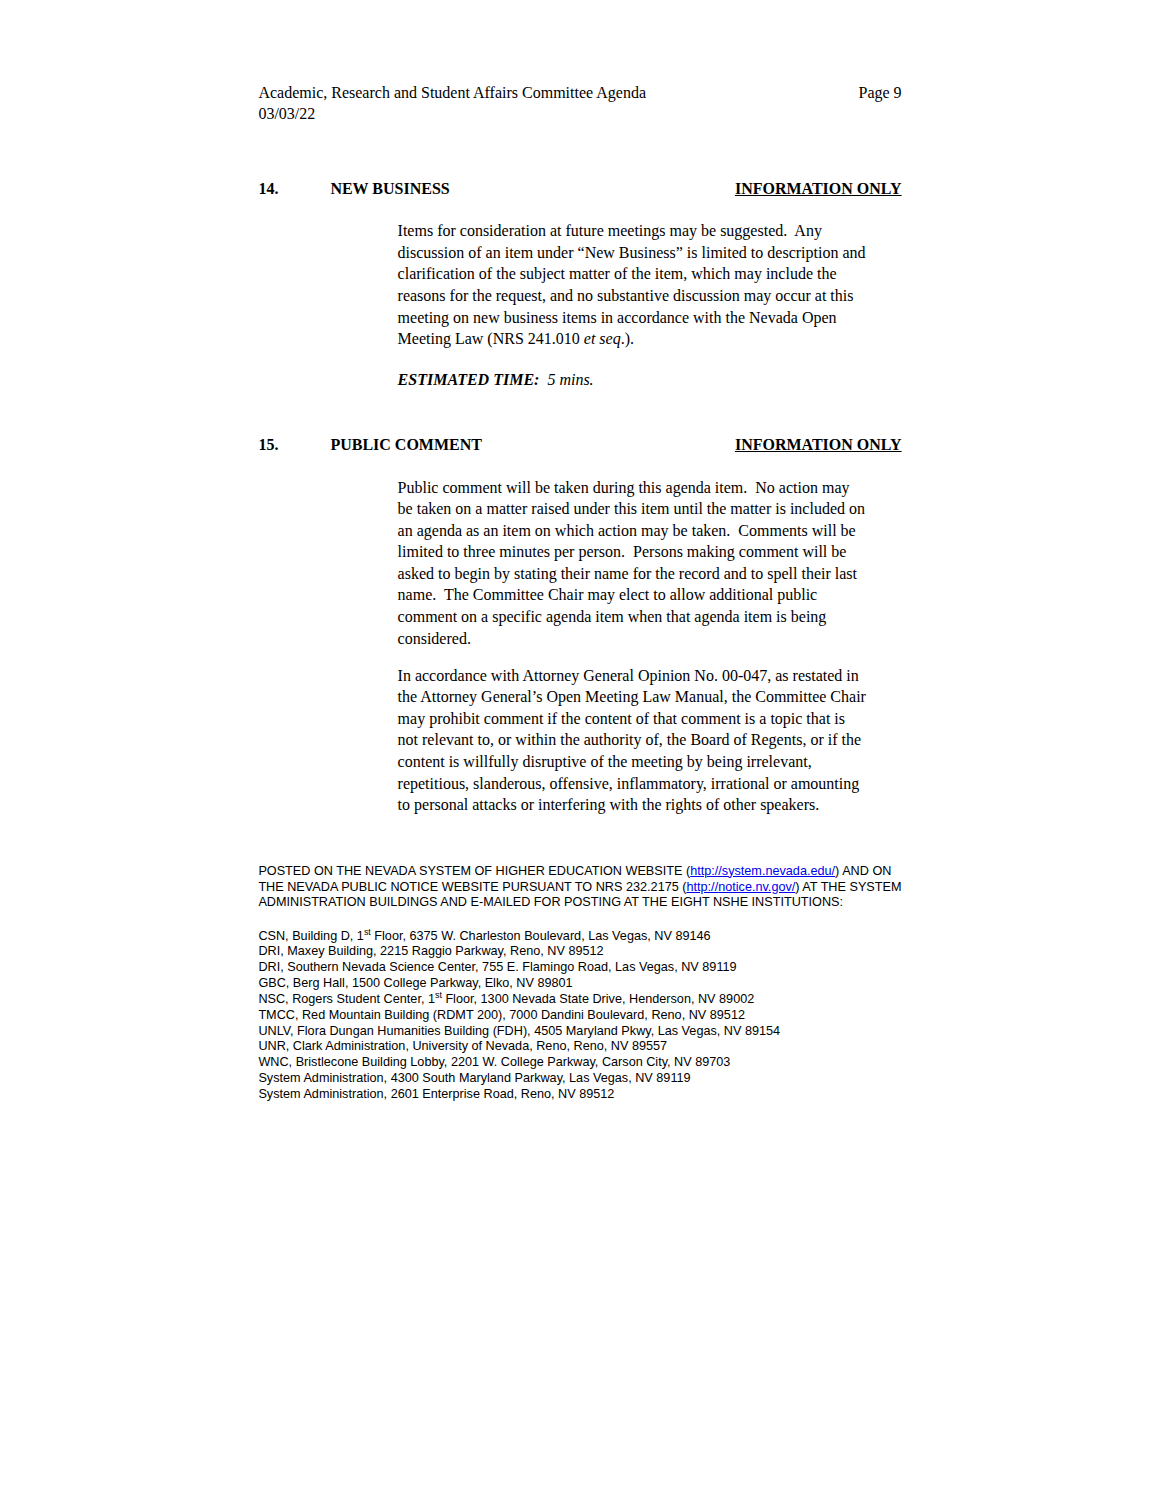Academic, Research and Student Affairs Committee Agenda
03/03/22
Page 9
14.
NEW BUSINESS
INFORMATION ONLY
Items for consideration at future meetings may be suggested. Any discussion of an item under “New Business” is limited to description and clarification of the subject matter of the item, which may include the reasons for the request, and no substantive discussion may occur at this meeting on new business items in accordance with the Nevada Open Meeting Law (NRS 241.010 et seq.).
ESTIMATED TIME: 5 mins.
15.
PUBLIC COMMENT
INFORMATION ONLY
Public comment will be taken during this agenda item. No action may be taken on a matter raised under this item until the matter is included on an agenda as an item on which action may be taken. Comments will be limited to three minutes per person. Persons making comment will be asked to begin by stating their name for the record and to spell their last name. The Committee Chair may elect to allow additional public comment on a specific agenda item when that agenda item is being considered.
In accordance with Attorney General Opinion No. 00-047, as restated in the Attorney General’s Open Meeting Law Manual, the Committee Chair may prohibit comment if the content of that comment is a topic that is not relevant to, or within the authority of, the Board of Regents, or if the content is willfully disruptive of the meeting by being irrelevant, repetitious, slanderous, offensive, inflammatory, irrational or amounting to personal attacks or interfering with the rights of other speakers.
POSTED ON THE NEVADA SYSTEM OF HIGHER EDUCATION WEBSITE (http://system.nevada.edu/) AND ON THE NEVADA PUBLIC NOTICE WEBSITE PURSUANT TO NRS 232.2175 (http://notice.nv.gov/) AT THE SYSTEM ADMINISTRATION BUILDINGS AND E-MAILED FOR POSTING AT THE EIGHT NSHE INSTITUTIONS:
CSN, Building D, 1st Floor, 6375 W. Charleston Boulevard, Las Vegas, NV 89146
DRI, Maxey Building, 2215 Raggio Parkway, Reno, NV 89512
DRI, Southern Nevada Science Center, 755 E. Flamingo Road, Las Vegas, NV 89119
GBC, Berg Hall, 1500 College Parkway, Elko, NV 89801
NSC, Rogers Student Center, 1st Floor, 1300 Nevada State Drive, Henderson, NV 89002
TMCC, Red Mountain Building (RDMT 200), 7000 Dandini Boulevard, Reno, NV 89512
UNLV, Flora Dungan Humanities Building (FDH), 4505 Maryland Pkwy, Las Vegas, NV 89154
UNR, Clark Administration, University of Nevada, Reno, Reno, NV 89557
WNC, Bristlecone Building Lobby, 2201 W. College Parkway, Carson City, NV 89703
System Administration, 4300 South Maryland Parkway, Las Vegas, NV 89119
System Administration, 2601 Enterprise Road, Reno, NV 89512